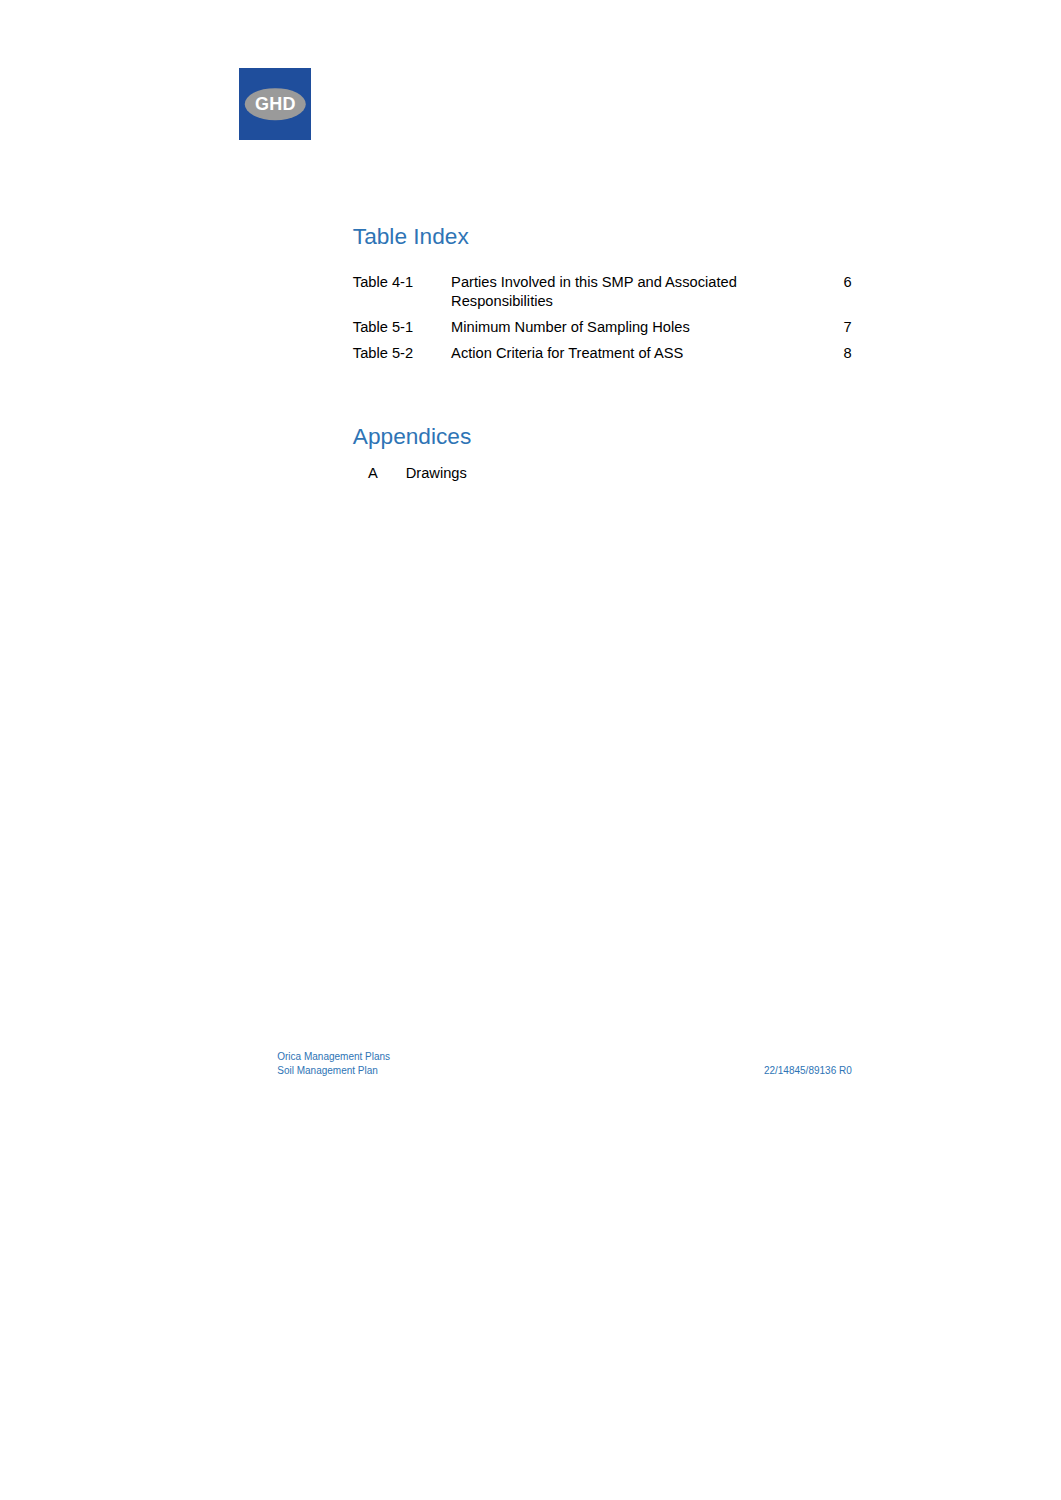GHD
Table Index
| Table 4-1 | Parties Involved in this SMP and Associated Responsibilities | 6 |
| Table 5-1 | Minimum Number of Sampling Holes | 7 |
| Table 5-2 | Action Criteria for Treatment of ASS | 8 |
Appendices
A
Drawings
Orica Management Plans
Soil Management Plan
22/14845/89136 R0